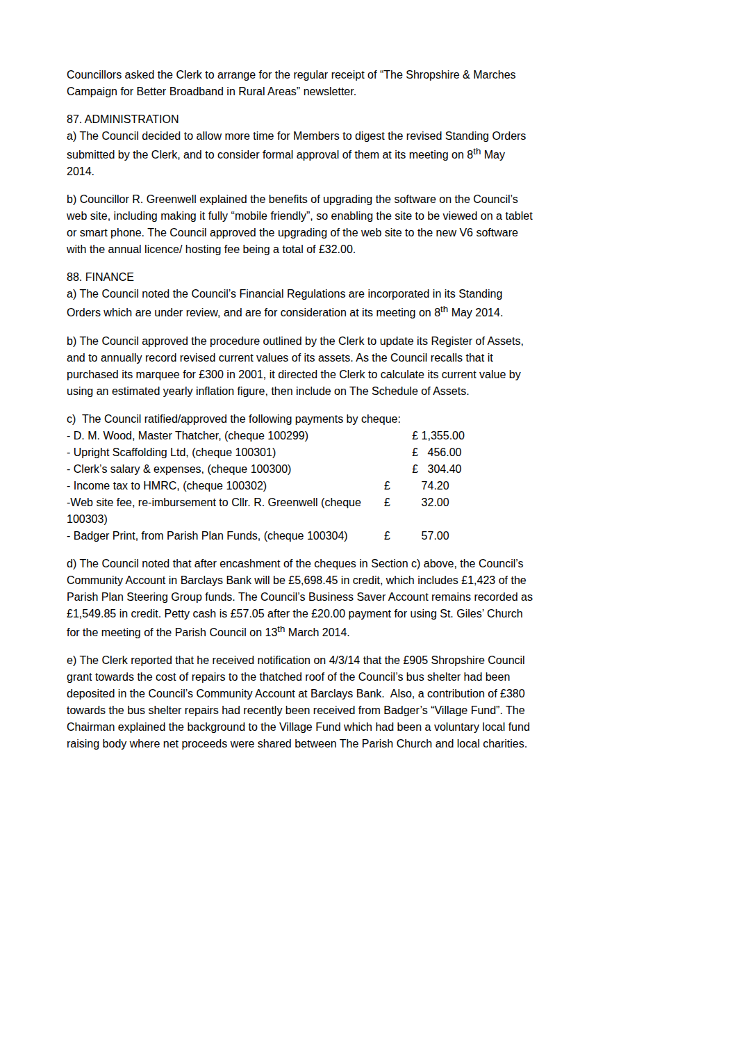Councillors asked the Clerk to arrange for the regular receipt of “The Shropshire & Marches Campaign for Better Broadband in Rural Areas” newsletter.
87. ADMINISTRATION
a) The Council decided to allow more time for Members to digest the revised Standing Orders submitted by the Clerk, and to consider formal approval of them at its meeting on 8th May 2014.
b) Councillor R. Greenwell explained the benefits of upgrading the software on the Council’s web site, including making it fully “mobile friendly”, so enabling the site to be viewed on a tablet or smart phone. The Council approved the upgrading of the web site to the new V6 software with the annual licence/ hosting fee being a total of £32.00.
88. FINANCE
a) The Council noted the Council’s Financial Regulations are incorporated in its Standing Orders which are under review, and are for consideration at its meeting on 8th May 2014.
b) The Council approved the procedure outlined by the Clerk to update its Register of Assets, and to annually record revised current values of its assets. As the Council recalls that it purchased its marquee for £300 in 2001, it directed the Clerk to calculate its current value by using an estimated yearly inflation figure, then include on The Schedule of Assets.
c) The Council ratified/approved the following payments by cheque:
| - D. M. Wood, Master Thatcher, (cheque 100299) | | £ 1,355.00 |
| - Upright Scaffolding Ltd, (cheque 100301) | | £ 456.00 |
| - Clerk’s salary & expenses, (cheque 100300) | | £ 304.40 |
| - Income tax to HMRC, (cheque 100302) | £ | 74.20 |
| -Web site fee, re-imbursement to Cllr. R. Greenwell (cheque 100303) | £ | 32.00 |
| - Badger Print, from Parish Plan Funds, (cheque 100304) | £ | 57.00 |
d) The Council noted that after encashment of the cheques in Section c) above, the Council’s Community Account in Barclays Bank will be £5,698.45 in credit, which includes £1,423 of the Parish Plan Steering Group funds. The Council’s Business Saver Account remains recorded as £1,549.85 in credit. Petty cash is £57.05 after the £20.00 payment for using St. Giles’ Church for the meeting of the Parish Council on 13th March 2014.
e) The Clerk reported that he received notification on 4/3/14 that the £905 Shropshire Council grant towards the cost of repairs to the thatched roof of the Council’s bus shelter had been deposited in the Council’s Community Account at Barclays Bank. Also, a contribution of £380 towards the bus shelter repairs had recently been received from Badger’s “Village Fund”. The Chairman explained the background to the Village Fund which had been a voluntary local fund raising body where net proceeds were shared between The Parish Church and local charities.